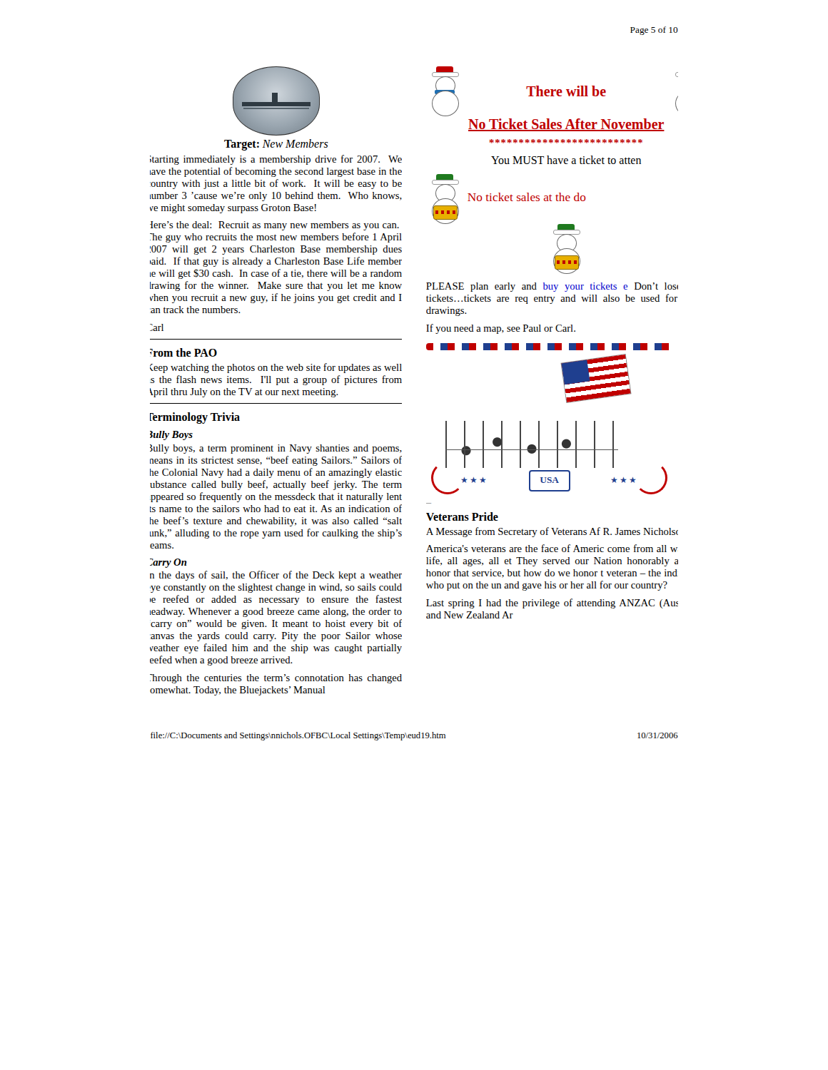Page 5 of 10
Target: New Members
Starting immediately is a membership drive for 2007. We have the potential of becoming the second largest base in the country with just a little bit of work. It will be easy to be number 3 ’cause we’re only 10 behind them. Who knows, we might someday surpass Groton Base!
Here’s the deal: Recruit as many new members as you can. The guy who recruits the most new members before 1 April 2007 will get 2 years Charleston Base membership dues paid. If that guy is already a Charleston Base Life member he will get $30 cash. In case of a tie, there will be a random drawing for the winner. Make sure that you let me know when you recruit a new guy, if he joins you get credit and I can track the numbers.
Carl
From the PAO
Keep watching the photos on the web site for updates as well as the flash news items. I'll put a group of pictures from April thru July on the TV at our next meeting.
Terminology Trivia
Bully Boys
Bully boys, a term prominent in Navy shanties and poems, means in its strictest sense, “beef eating Sailors.” Sailors of the Colonial Navy had a daily menu of an amazingly elastic substance called bully beef, actually beef jerky. The term appeared so frequently on the messdeck that it naturally lent its name to the sailors who had to eat it. As an indication of the beef’s texture and chewability, it was also called “salt junk,” alluding to the rope yarn used for caulking the ship’s seams.
Carry On
In the days of sail, the Officer of the Deck kept a weather eye constantly on the slightest change in wind, so sails could be reefed or added as necessary to ensure the fastest headway. Whenever a good breeze came along, the order to “carry on” would be given. It meant to hoist every bit of canvas the yards could carry. Pity the poor Sailor whose weather eye failed him and the ship was caught partially reefed when a good breeze arrived.
Through the centuries the term’s connotation has changed somewhat. Today, the Bluejackets’ Manual
There will be
No Ticket Sales After November
**************************
You MUST have a ticket to atten
No ticket sales at the do
PLEASE plan early and buy your tickets e Don’t lose your tickets…tickets are req entry and will also be used for the d drawings.
If you need a map, see Paul or Carl.
★★★
★★★
USA
–
Veterans Pride
A Message from Secretary of Veterans Af R. James Nicholson
America's veterans are the face of Americ come from all walks of life, all ages, all et They served our Nation honorably and we honor that service, but how do we honor t veteran – the individual who put on the un and gave his or her all for our country?
Last spring I had the privilege of attending ANZAC (Australian and New Zealand Ar
file://C:\Documents and Settings\nnichols.OFBC\Local Settings\Temp\eud19.htm 10/31/2006